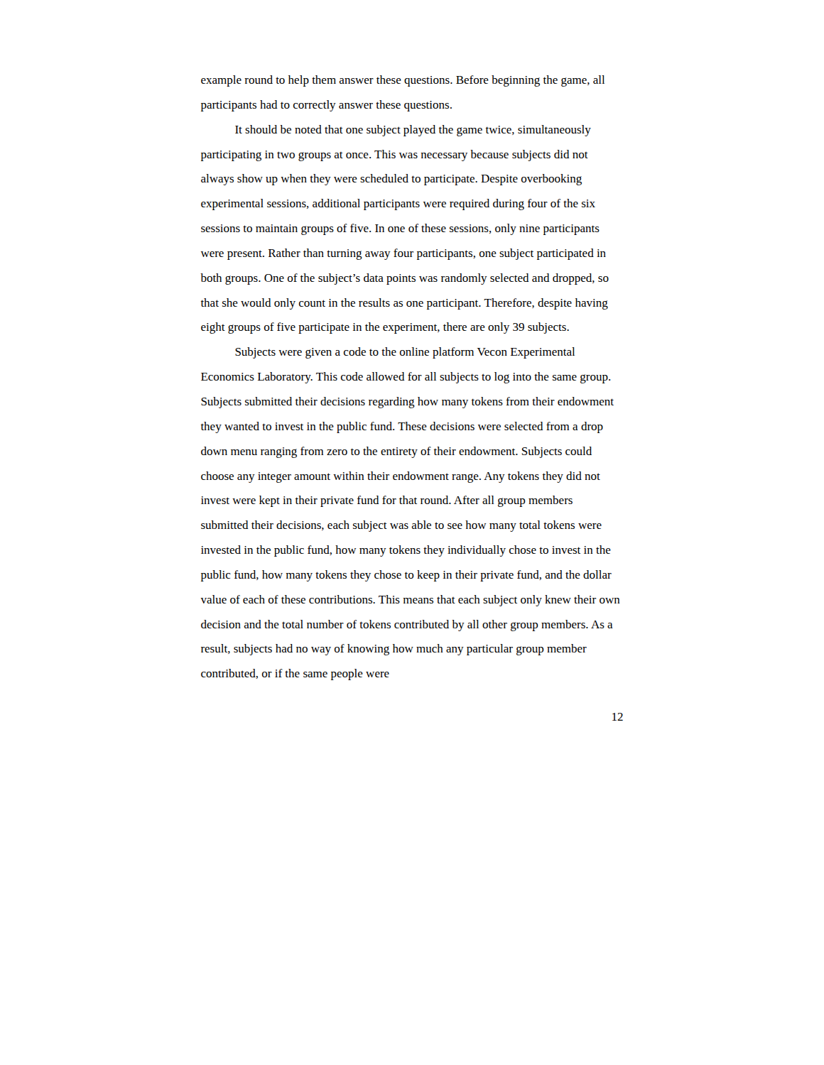example round to help them answer these questions. Before beginning the game, all participants had to correctly answer these questions.
It should be noted that one subject played the game twice, simultaneously participating in two groups at once. This was necessary because subjects did not always show up when they were scheduled to participate. Despite overbooking experimental sessions, additional participants were required during four of the six sessions to maintain groups of five. In one of these sessions, only nine participants were present. Rather than turning away four participants, one subject participated in both groups. One of the subject’s data points was randomly selected and dropped, so that she would only count in the results as one participant. Therefore, despite having eight groups of five participate in the experiment, there are only 39 subjects.
Subjects were given a code to the online platform Vecon Experimental Economics Laboratory. This code allowed for all subjects to log into the same group. Subjects submitted their decisions regarding how many tokens from their endowment they wanted to invest in the public fund. These decisions were selected from a drop down menu ranging from zero to the entirety of their endowment. Subjects could choose any integer amount within their endowment range. Any tokens they did not invest were kept in their private fund for that round. After all group members submitted their decisions, each subject was able to see how many total tokens were invested in the public fund, how many tokens they individually chose to invest in the public fund, how many tokens they chose to keep in their private fund, and the dollar value of each of these contributions. This means that each subject only knew their own decision and the total number of tokens contributed by all other group members. As a result, subjects had no way of knowing how much any particular group member contributed, or if the same people were
12